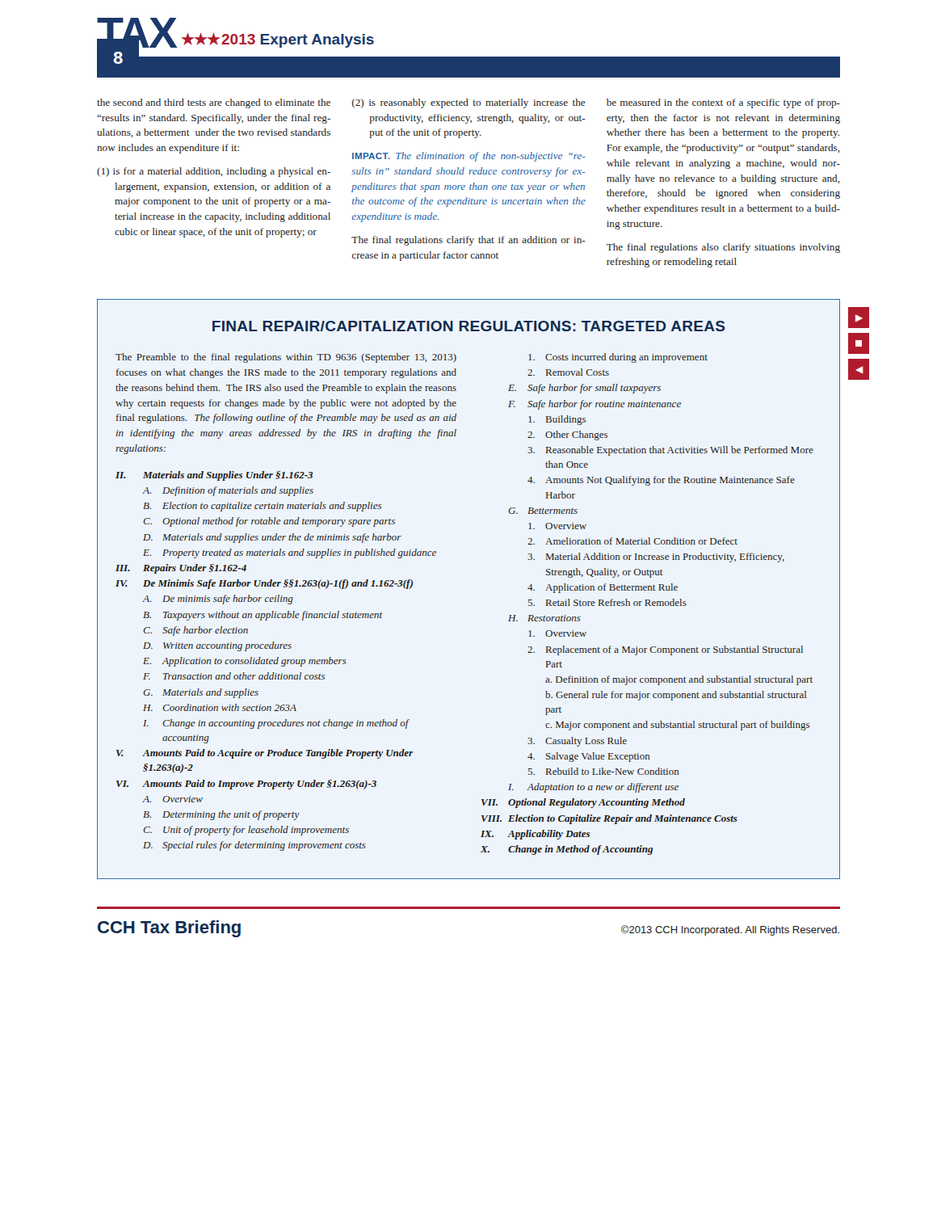TAX
★★★2013 Expert Analysis
8
▶
◀
the second and third tests are changed to eliminate the “results in” standard. Specifically, under the final regulations, a betterment under the two revised standards now includes an expenditure if it:
(1) is for a material addition, including a physical enlargement, expansion, extension, or addition of a major component to the unit of property or a material increase in the capacity, including additional cubic or linear space, of the unit of property; or
(2) is reasonably expected to materially increase the productivity, efficiency, strength, quality, or output of the unit of property.
IMPACT. The elimination of the non-subjective “results in” standard should reduce controversy for expenditures that span more than one tax year or when the outcome of the expenditure is uncertain when the expenditure is made.
The final regulations clarify that if an addition or increase in a particular factor cannot
be measured in the context of a specific type of property, then the factor is not relevant in determining whether there has been a betterment to the property. For example, the “productivity” or “output” standards, while relevant in analyzing a machine, would normally have no relevance to a building structure and, therefore, should be ignored when considering whether expenditures result in a betterment to a building structure.
The final regulations also clarify situations involving refreshing or remodeling retail
FINAL REPAIR/CAPITALIZATION REGULATIONS: TARGETED AREAS
The Preamble to the final regulations within TD 9636 (September 13, 2013) focuses on what changes the IRS made to the 2011 temporary regulations and the reasons behind them. The IRS also used the Preamble to explain the reasons why certain requests for changes made by the public were not adopted by the final regulations. The following outline of the Preamble may be used as an aid in identifying the many areas addressed by the IRS in drafting the final regulations:
II.
Materials and Supplies Under §1.162-3
A.
Definition of materials and supplies
B.
Election to capitalize certain materials and supplies
C.
Optional method for rotable and temporary spare parts
D.
Materials and supplies under the de minimis safe harbor
E.
Property treated as materials and supplies in published guidance
III.
Repairs Under §1.162-4
IV.
De Minimis Safe Harbor Under §§1.263(a)-1(f) and 1.162-3(f)
A.
De minimis safe harbor ceiling
B.
Taxpayers without an applicable financial statement
C.
Safe harbor election
D.
Written accounting procedures
E.
Application to consolidated group members
F.
Transaction and other additional costs
G.
Materials and supplies
H.
Coordination with section 263A
I.
Change in accounting procedures not change in method of accounting
V.
Amounts Paid to Acquire or Produce Tangible Property Under §1.263(a)-2
VI.
Amounts Paid to Improve Property Under §1.263(a)-3
A.
Overview
B.
Determining the unit of property
C.
Unit of property for leasehold improvements
D.
Special rules for determining improvement costs
1.
Costs incurred during an improvement
2.
Removal Costs
E.
Safe harbor for small taxpayers
F.
Safe harbor for routine maintenance
1.
Buildings
2.
Other Changes
3.
Reasonable Expectation that Activities Will be Performed More than Once
4.
Amounts Not Qualifying for the Routine Maintenance Safe Harbor
G.
Betterments
1.
Overview
2.
Amelioration of Material Condition or Defect
3.
Material Addition or Increase in Productivity, Efficiency, Strength, Quality, or Output
4.
Application of Betterment Rule
5.
Retail Store Refresh or Remodels
H.
Restorations
1.
Overview
2.
Replacement of a Major Component or Substantial Structural Part
a. Definition of major component and substantial structural part
b. General rule for major component and substantial structural part
c. Major component and substantial structural part of buildings
3.
Casualty Loss Rule
4.
Salvage Value Exception
5.
Rebuild to Like-New Condition
I.
Adaptation to a new or different use
VII.
Optional Regulatory Accounting Method
VIII.
Election to Capitalize Repair and Maintenance Costs
IX.
Applicability Dates
X.
Change in Method of Accounting
CCH Tax Briefing
©2013 CCH Incorporated. All Rights Reserved.